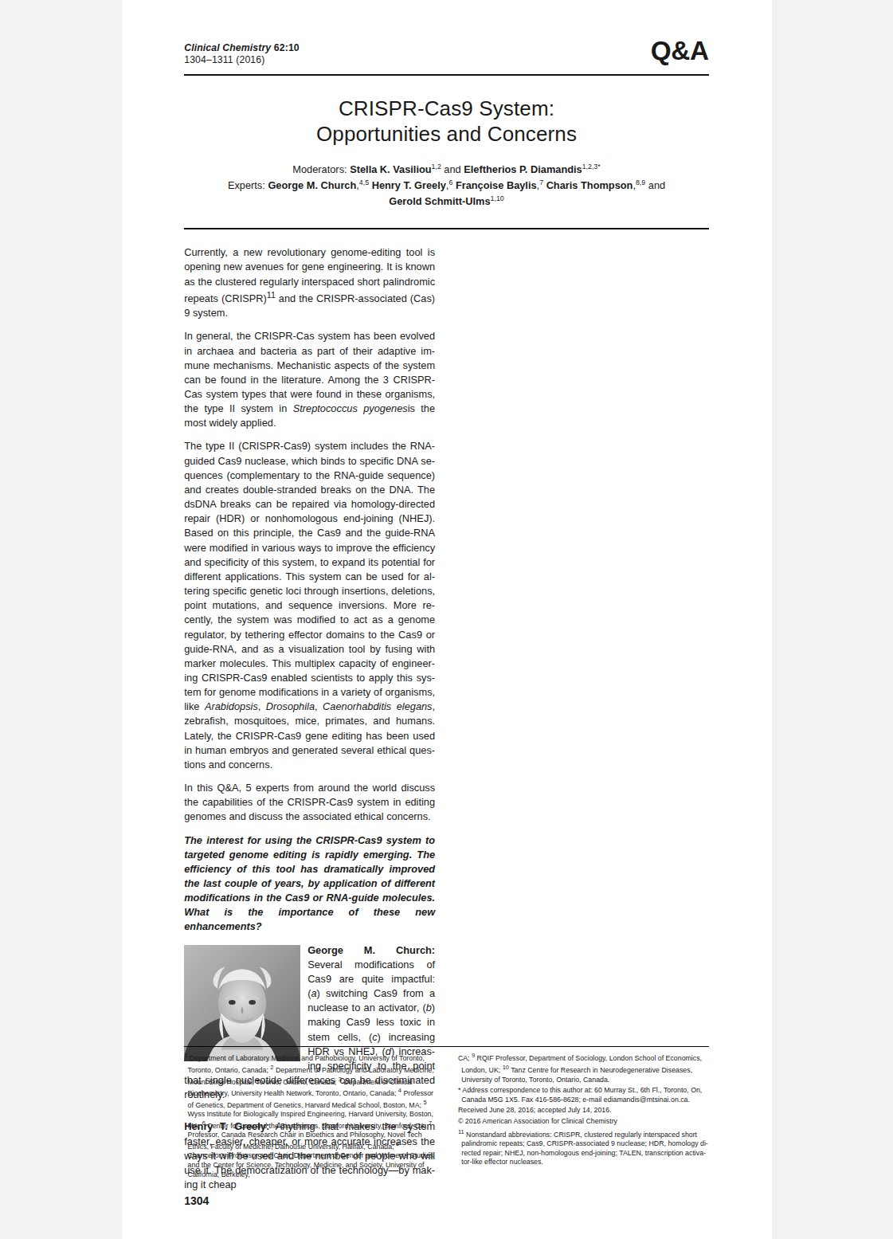Clinical Chemistry 62:10
1304–1311 (2016)
Q&A
CRISPR-Cas9 System:
Opportunities and Concerns
Moderators: Stella K. Vasiliou1,2 and Eleftherios P. Diamandis1,2,3*
Experts: George M. Church,4,5 Henry T. Greely,6 Françoise Baylis,7 Charis Thompson,8,9 and
Gerold Schmitt-Ulms1,10
Currently, a new revolutionary genome-editing tool is opening new avenues for gene engineering. It is known as the clustered regularly interspaced short palindromic repeats (CRISPR)11 and the CRISPR-associated (Cas) 9 system.
In general, the CRISPR-Cas system has been evolved in archaea and bacteria as part of their adaptive immune mechanisms. Mechanistic aspects of the system can be found in the literature. Among the 3 CRISPR-Cas system types that were found in these organisms, the type II system in Streptococcus pyogenesis the most widely applied.
The type II (CRISPR-Cas9) system includes the RNA-guided Cas9 nuclease, which binds to specific DNA sequences (complementary to the RNA-guide sequence) and creates double-stranded breaks on the DNA. The dsDNA breaks can be repaired via homology-directed repair (HDR) or nonhomologous end-joining (NHEJ). Based on this principle, the Cas9 and the guide-RNA were modified in various ways to improve the efficiency and specificity of this system, to expand its potential for different applications. This system can be used for altering specific genetic loci through insertions, deletions, point mutations, and sequence inversions. More recently, the system was modified to act as a genome regulator, by tethering effector domains to the Cas9 or guide-RNA, and as a visualization tool by fusing with marker molecules. This multiplex capacity of engineering CRISPR-Cas9 enabled scientists to apply this system for genome modifications in a variety of organisms, like Arabidopsis, Drosophila, Caenorhabditis elegans, zebrafish, mosquitoes, mice, primates, and humans. Lately, the CRISPR-Cas9 gene editing has been used in human embryos and generated several ethical questions and concerns.
In this Q&A, 5 experts from around the world discuss the capabilities of the CRISPR-Cas9 system in editing genomes and discuss the associated ethical concerns.
The interest for using the CRISPR-Cas9 system to targeted genome editing is rapidly emerging. The efficiency of this tool has dramatically improved the last couple of years, by application of different modifications in the Cas9 or RNA-guide molecules. What is the importance of these new enhancements?
George M. Church: Several modifications of Cas9 are quite impactful: (a) switching Cas9 from a nuclease to an activator, (b) making Cas9 less toxic in stem cells, (c) increasing HDR vs NHEJ, (d) increasing specificity to the point that single nucleotide differences can be discriminated routinely.
Henry T. Greely: Anything that makes the system faster, easier, cheaper, or more accurate increases the ways it will be used and the number of people who will use it. The democratization of the technology—by making it cheap
1 Department of Laboratory Medicine and Pathobiology, University of Toronto, Toronto, Ontario, Canada; 2 Department of Pathology and Laboratory Medicine, Mount Sinai Hospital, Toronto, Ontario, Canada; 3 Department of Clinical Biochemistry, University Health Network, Toronto, Ontario, Canada; 4 Professor of Genetics, Department of Genetics, Harvard Medical School, Boston, MA; 5 Wyss Institute for Biologically Inspired Engineering, Harvard University, Boston, MA; 6 Center for Law and the Biosciences, Stanford University, Stanford, CA; 7 Professor, Canada Research Chair in Bioethics and Philosophy, Novel Tech Ethics, Faculty of Medicine, Dalhousie University, Halifax, Canada; 8 Chancellor's Professor and Chair, Department of Gender and Women's Studies and the Center for Science, Technology, Medicine, and Society, University of California, Berkeley,
CA; 9 RQIF Professor, Department of Sociology, London School of Economics, London, UK; 10 Tanz Centre for Research in Neurodegenerative Diseases, University of Toronto, Toronto, Ontario, Canada.
* Address correspondence to this author at: 60 Murray St., 6th Fl., Toronto, On, Canada M5G 1X5. Fax 416-586-8628; e-mail ediamandis@mtsinai.on.ca.
Received June 28, 2016; accepted July 14, 2016.
© 2016 American Association for Clinical Chemistry
11 Nonstandard abbreviations: CRISPR, clustered regularly interspaced short palindromic repeats; Cas9, CRISPR-associated 9 nuclease; HDR, homology directed repair; NHEJ, non-homologous end-joining; TALEN, transcription activator-like effector nucleases.
1304